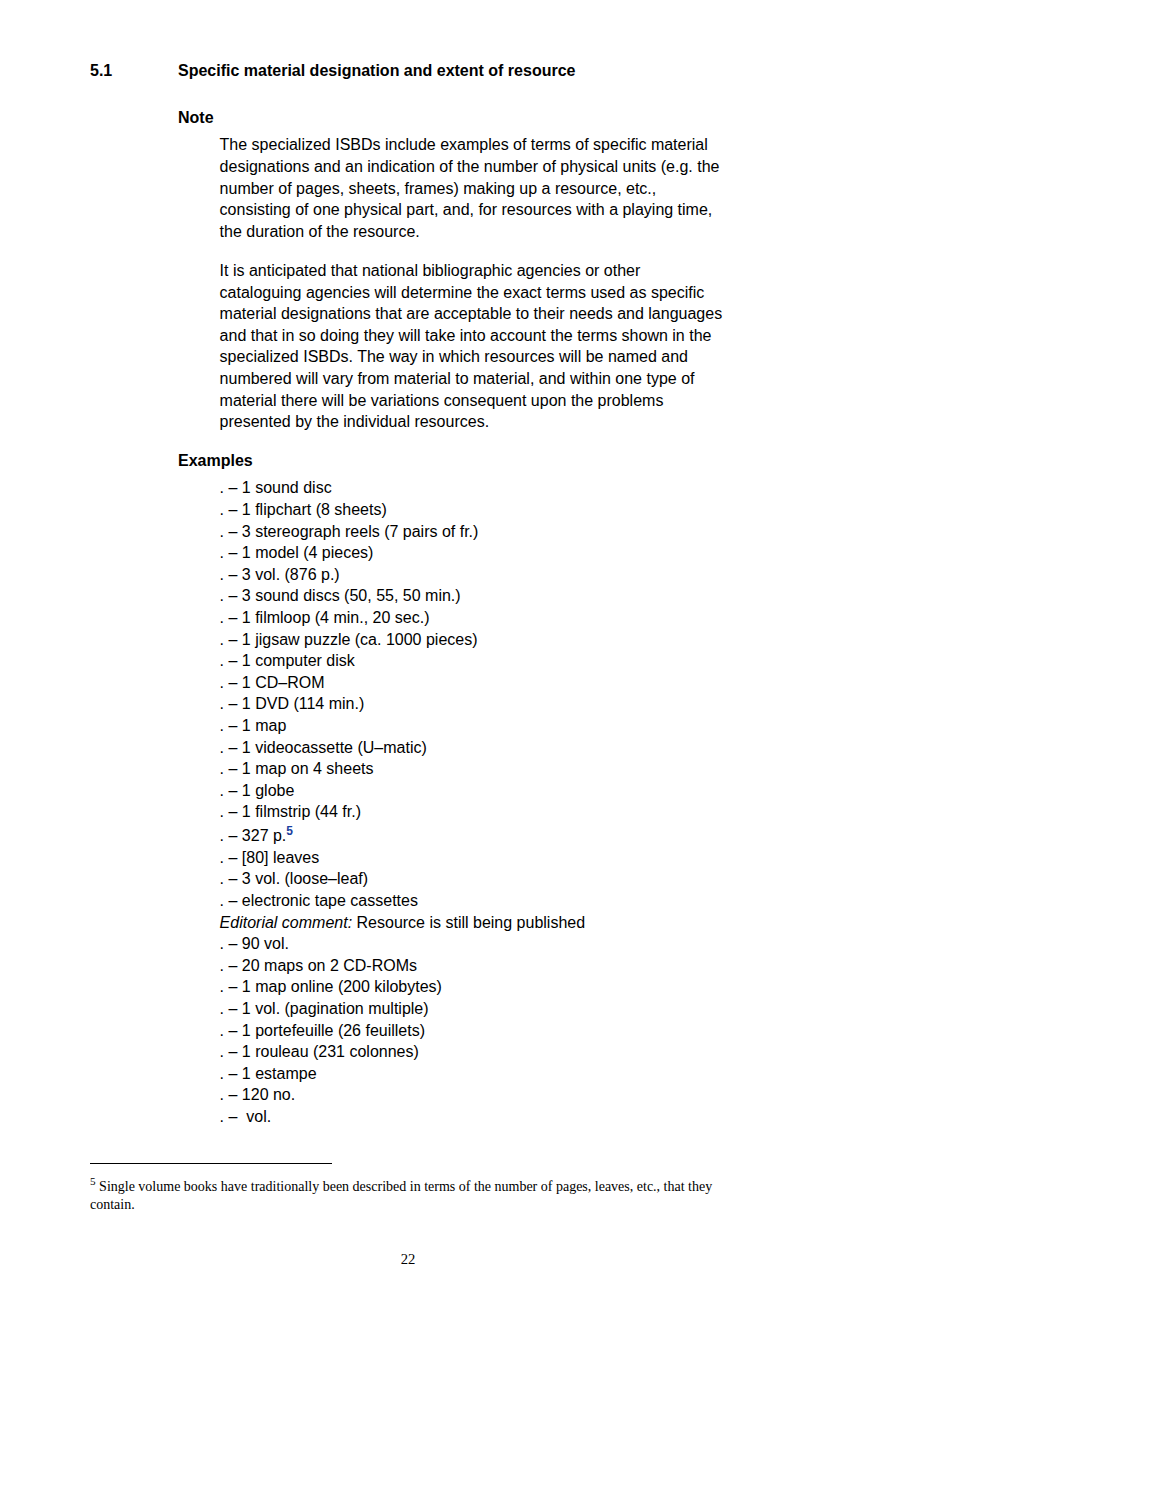5.1 Specific material designation and extent of resource
Note
The specialized ISBDs include examples of terms of specific material designations and an indication of the number of physical units (e.g. the number of pages, sheets, frames) making up a resource, etc., consisting of one physical part, and, for resources with a playing time, the duration of the resource.
It is anticipated that national bibliographic agencies or other cataloguing agencies will determine the exact terms used as specific material designations that are acceptable to their needs and languages and that in so doing they will take into account the terms shown in the specialized ISBDs. The way in which resources will be named and numbered will vary from material to material, and within one type of material there will be variations consequent upon the problems presented by the individual resources.
Examples
. – 1 sound disc
. – 1 flipchart (8 sheets)
. – 3 stereograph reels (7 pairs of fr.)
. – 1 model (4 pieces)
. – 3 vol. (876 p.)
. – 3 sound discs (50, 55, 50 min.)
. – 1 filmloop (4 min., 20 sec.)
. – 1 jigsaw puzzle (ca. 1000 pieces)
. – 1 computer disk
. – 1 CD–ROM
. – 1 DVD (114 min.)
. – 1 map
. – 1 videocassette (U–matic)
. – 1 map on 4 sheets
. – 1 globe
. – 1 filmstrip (44 fr.)
. – 327 p.5
. – [80] leaves
. – 3 vol. (loose–leaf)
. – electronic tape cassettes
Editorial comment: Resource is still being published
. – 90 vol.
. – 20 maps on 2 CD-ROMs
. – 1 map online (200 kilobytes)
. – 1 vol. (pagination multiple)
. – 1 portefeuille (26 feuillets)
. – 1 rouleau (231 colonnes)
. – 1 estampe
. – 120 no.
. – vol.
5 Single volume books have traditionally been described in terms of the number of pages, leaves, etc., that they contain.
22